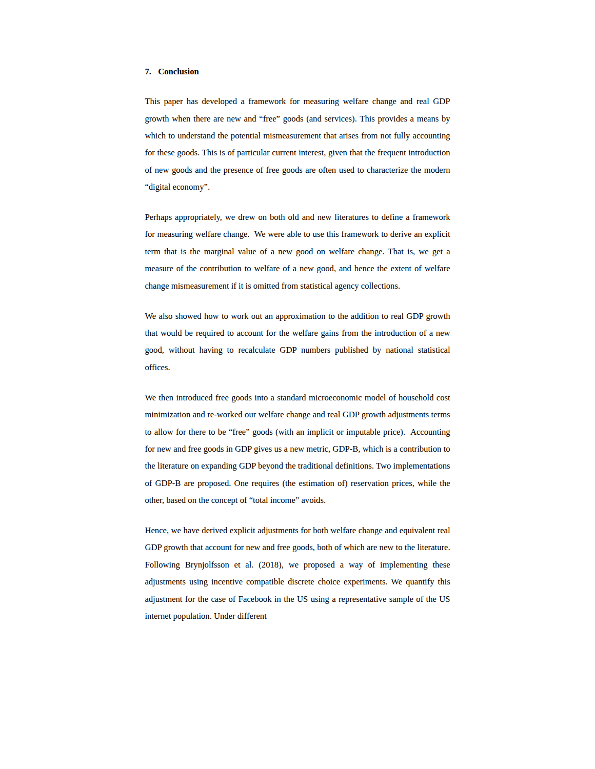7. Conclusion
This paper has developed a framework for measuring welfare change and real GDP growth when there are new and “free” goods (and services). This provides a means by which to understand the potential mismeasurement that arises from not fully accounting for these goods. This is of particular current interest, given that the frequent introduction of new goods and the presence of free goods are often used to characterize the modern “digital economy”.
Perhaps appropriately, we drew on both old and new literatures to define a framework for measuring welfare change. We were able to use this framework to derive an explicit term that is the marginal value of a new good on welfare change. That is, we get a measure of the contribution to welfare of a new good, and hence the extent of welfare change mismeasurement if it is omitted from statistical agency collections.
We also showed how to work out an approximation to the addition to real GDP growth that would be required to account for the welfare gains from the introduction of a new good, without having to recalculate GDP numbers published by national statistical offices.
We then introduced free goods into a standard microeconomic model of household cost minimization and re-worked our welfare change and real GDP growth adjustments terms to allow for there to be “free” goods (with an implicit or imputable price). Accounting for new and free goods in GDP gives us a new metric, GDP-B, which is a contribution to the literature on expanding GDP beyond the traditional definitions. Two implementations of GDP-B are proposed. One requires (the estimation of) reservation prices, while the other, based on the concept of “total income” avoids.
Hence, we have derived explicit adjustments for both welfare change and equivalent real GDP growth that account for new and free goods, both of which are new to the literature. Following Brynjolfsson et al. (2018), we proposed a way of implementing these adjustments using incentive compatible discrete choice experiments. We quantify this adjustment for the case of Facebook in the US using a representative sample of the US internet population. Under different